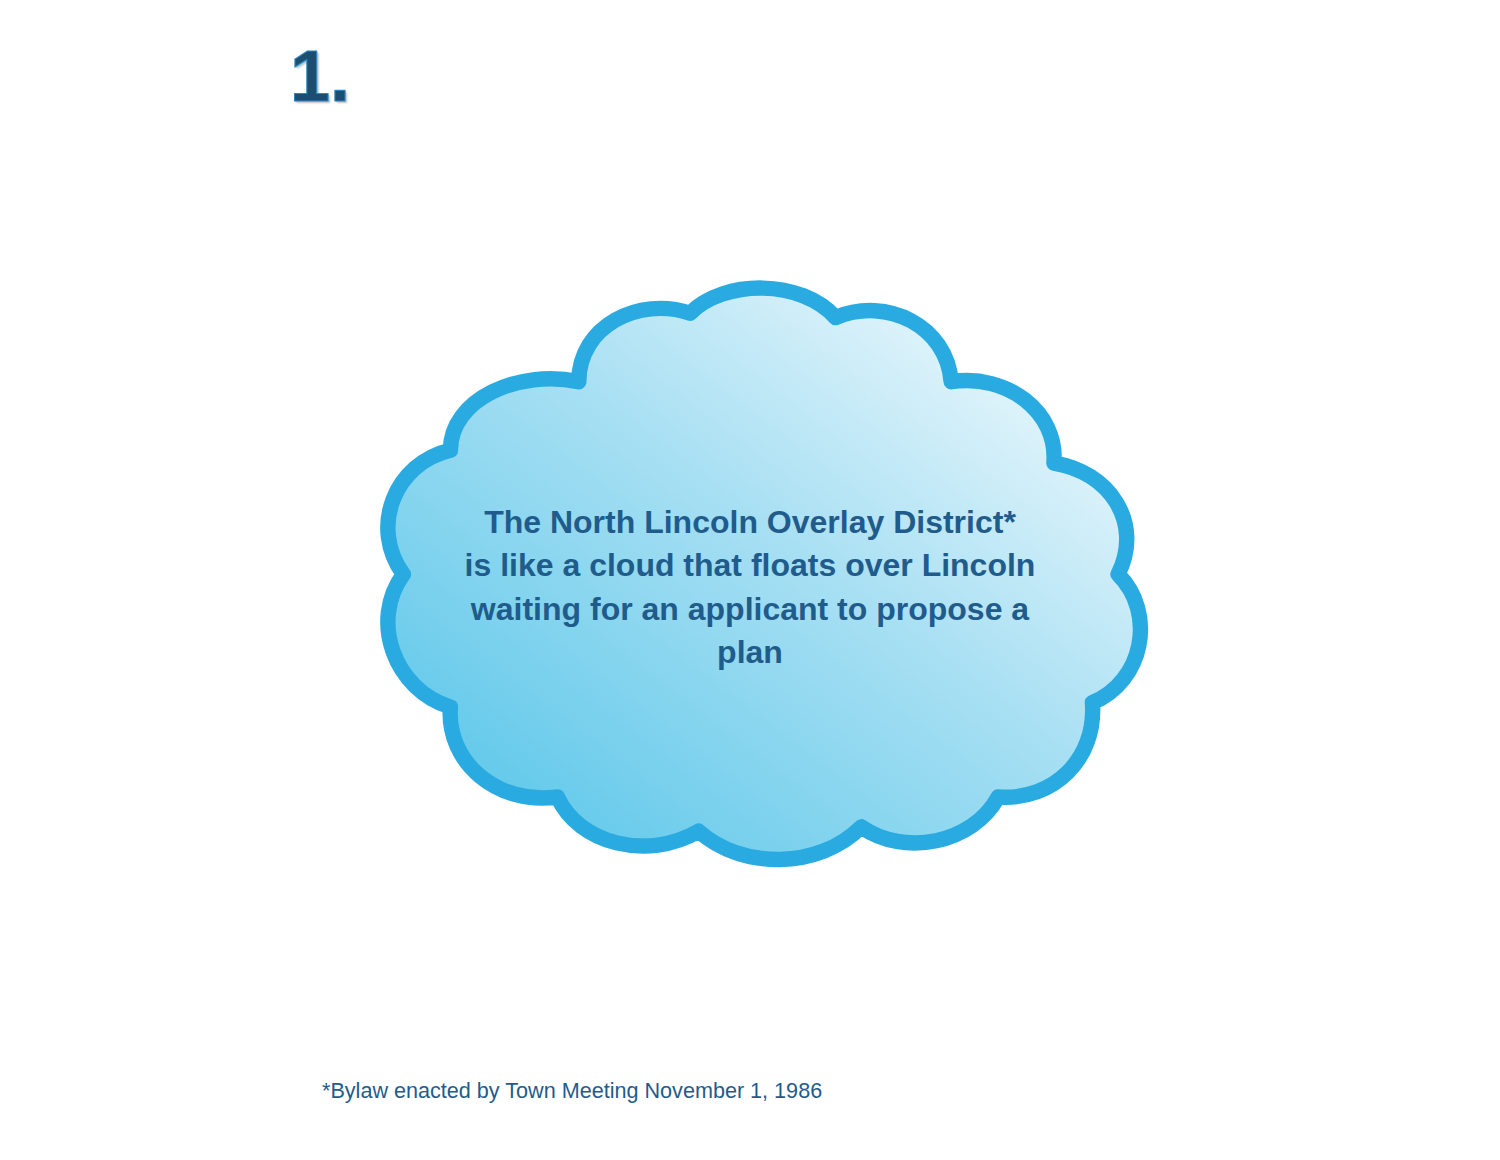1.
The North Lincoln Overlay District*
is like a cloud that floats over Lincoln waiting for an applicant to propose a plan
*Bylaw enacted by Town Meeting November 1, 1986